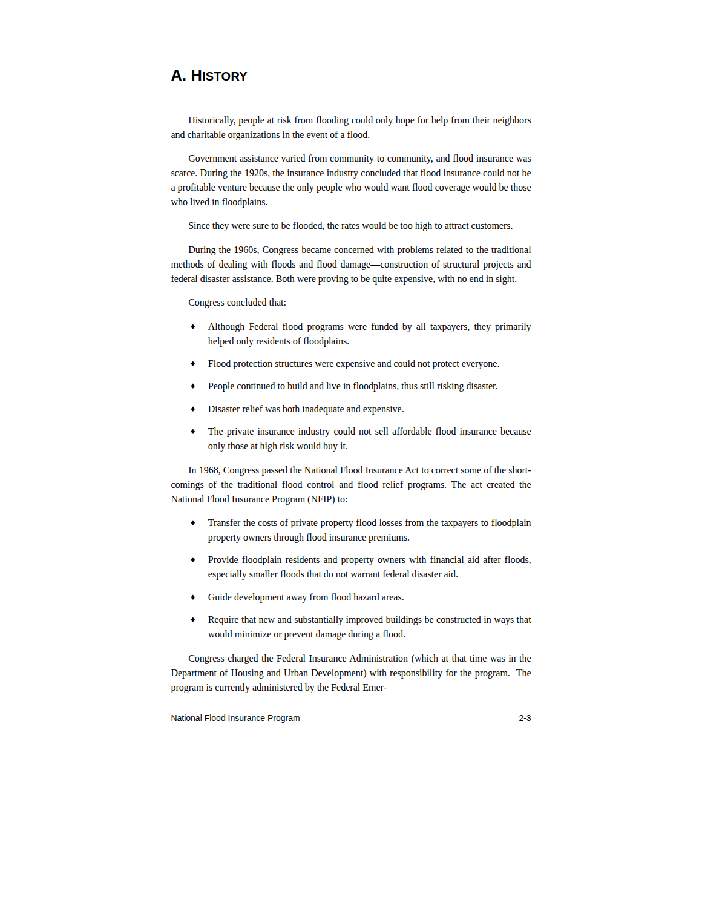A. HISTORY
Historically, people at risk from flooding could only hope for help from their neighbors and charitable organizations in the event of a flood.
Government assistance varied from community to community, and flood insurance was scarce. During the 1920s, the insurance industry concluded that flood insurance could not be a profitable venture because the only people who would want flood coverage would be those who lived in floodplains.
Since they were sure to be flooded, the rates would be too high to attract customers.
During the 1960s, Congress became concerned with problems related to the traditional methods of dealing with floods and flood damage—construction of structural projects and federal disaster assistance. Both were proving to be quite expensive, with no end in sight.
Congress concluded that:
Although Federal flood programs were funded by all taxpayers, they primarily helped only residents of floodplains.
Flood protection structures were expensive and could not protect everyone.
People continued to build and live in floodplains, thus still risking disaster.
Disaster relief was both inadequate and expensive.
The private insurance industry could not sell affordable flood insurance because only those at high risk would buy it.
In 1968, Congress passed the National Flood Insurance Act to correct some of the shortcomings of the traditional flood control and flood relief programs. The act created the National Flood Insurance Program (NFIP) to:
Transfer the costs of private property flood losses from the taxpayers to floodplain property owners through flood insurance premiums.
Provide floodplain residents and property owners with financial aid after floods, especially smaller floods that do not warrant federal disaster aid.
Guide development away from flood hazard areas.
Require that new and substantially improved buildings be constructed in ways that would minimize or prevent damage during a flood.
Congress charged the Federal Insurance Administration (which at that time was in the Department of Housing and Urban Development) with responsibility for the program. The program is currently administered by the Federal Emer-
National Flood Insurance Program 2-3